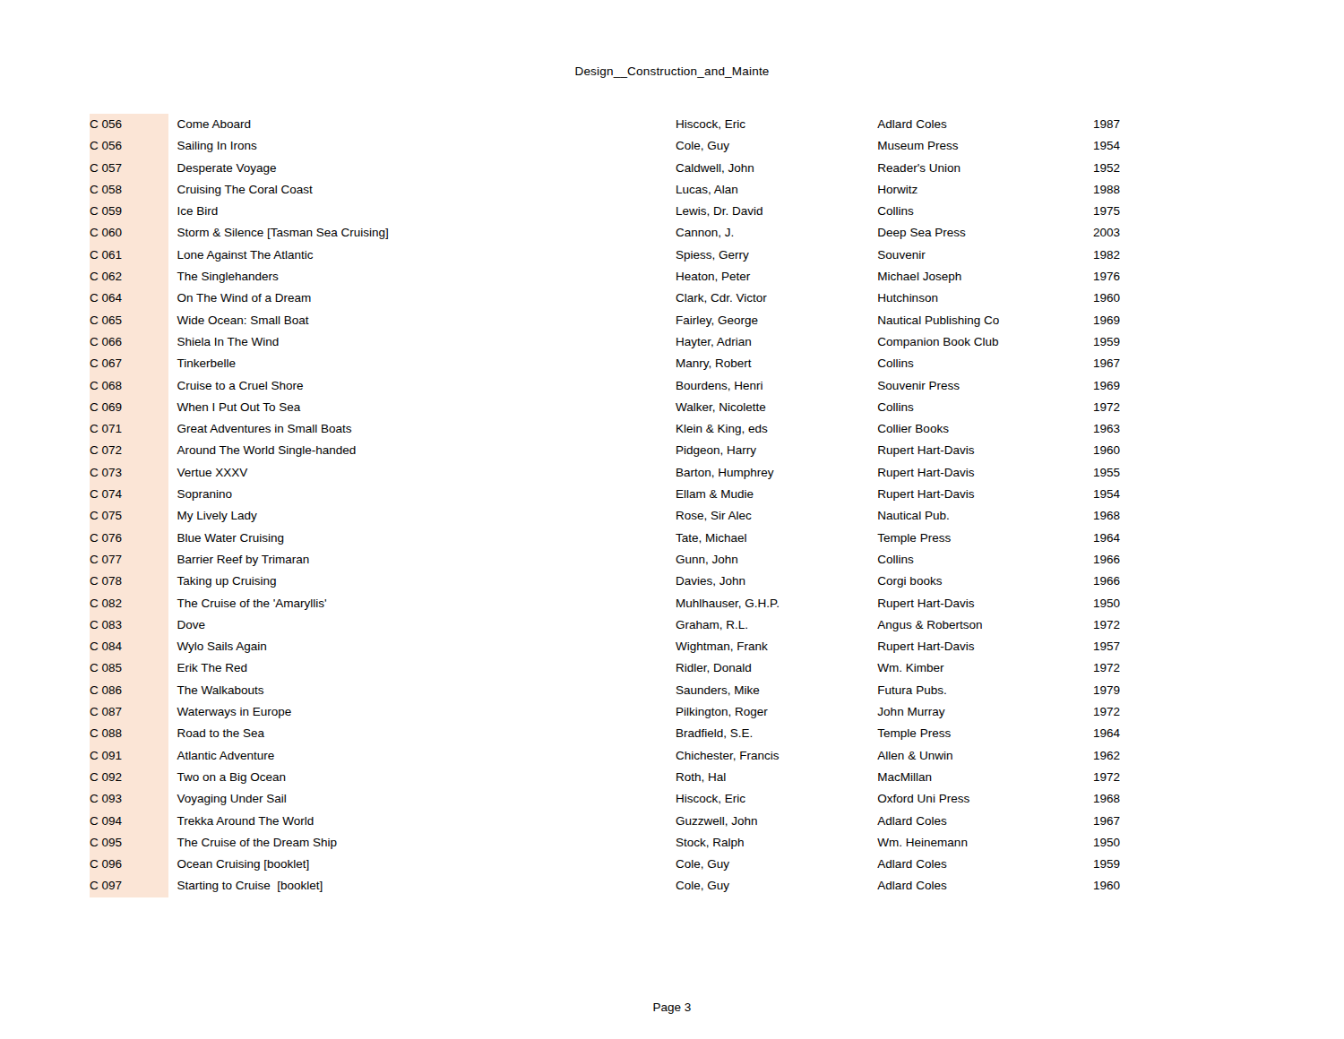Design__Construction_and_Mainte
| C 056 | | Come Aboard | Hiscock, Eric | Adlard Coles | 1987 |
| C 056 | | Sailing In Irons | Cole, Guy | Museum Press | 1954 |
| C 057 | | Desperate Voyage | Caldwell, John | Reader's Union | 1952 |
| C 058 | | Cruising The Coral Coast | Lucas, Alan | Horwitz | 1988 |
| C 059 | | Ice Bird | Lewis, Dr. David | Collins | 1975 |
| C 060 | | Storm & Silence [Tasman Sea Cruising] | Cannon, J. | Deep Sea Press | 2003 |
| C 061 | | Lone Against The Atlantic | Spiess, Gerry | Souvenir | 1982 |
| C 062 | | The Singlehanders | Heaton, Peter | Michael Joseph | 1976 |
| C 064 | | On The Wind of a Dream | Clark, Cdr. Victor | Hutchinson | 1960 |
| C 065 | | Wide Ocean: Small Boat | Fairley, George | Nautical Publishing Co | 1969 |
| C 066 | | Shiela In The Wind | Hayter, Adrian | Companion Book Club | 1959 |
| C 067 | | Tinkerbelle | Manry, Robert | Collins | 1967 |
| C 068 | | Cruise to a Cruel Shore | Bourdens, Henri | Souvenir Press | 1969 |
| C 069 | | When I Put Out To Sea | Walker, Nicolette | Collins | 1972 |
| C 071 | | Great Adventures in Small Boats | Klein & King, eds | Collier Books | 1963 |
| C 072 | | Around The World Single-handed | Pidgeon, Harry | Rupert Hart-Davis | 1960 |
| C 073 | | Vertue XXXV | Barton, Humphrey | Rupert Hart-Davis | 1955 |
| C 074 | | Sopranino | Ellam & Mudie | Rupert Hart-Davis | 1954 |
| C 075 | | My Lively Lady | Rose, Sir Alec | Nautical Pub. | 1968 |
| C 076 | | Blue Water Cruising | Tate, Michael | Temple Press | 1964 |
| C 077 | | Barrier Reef by Trimaran | Gunn, John | Collins | 1966 |
| C 078 | | Taking up Cruising | Davies, John | Corgi books | 1966 |
| C 082 | | The Cruise of the 'Amaryllis' | Muhlhauser, G.H.P. | Rupert Hart-Davis | 1950 |
| C 083 | | Dove | Graham, R.L. | Angus & Robertson | 1972 |
| C 084 | | Wylo Sails Again | Wightman, Frank | Rupert Hart-Davis | 1957 |
| C 085 | | Erik The Red | Ridler, Donald | Wm. Kimber | 1972 |
| C 086 | | The Walkabouts | Saunders, Mike | Futura Pubs. | 1979 |
| C 087 | | Waterways in Europe | Pilkington, Roger | John Murray | 1972 |
| C 088 | | Road to the Sea | Bradfield, S.E. | Temple Press | 1964 |
| C 091 | | Atlantic Adventure | Chichester, Francis | Allen & Unwin | 1962 |
| C 092 | | Two on a Big Ocean | Roth, Hal | MacMillan | 1972 |
| C 093 | | Voyaging Under Sail | Hiscock, Eric | Oxford Uni Press | 1968 |
| C 094 | | Trekka Around The World | Guzzwell, John | Adlard Coles | 1967 |
| C 095 | | The Cruise of the Dream Ship | Stock, Ralph | Wm. Heinemann | 1950 |
| C 096 | | Ocean Cruising [booklet] | Cole, Guy | Adlard Coles | 1959 |
| C 097 | | Starting to Cruise [booklet] | Cole, Guy | Adlard Coles | 1960 |
Page 3